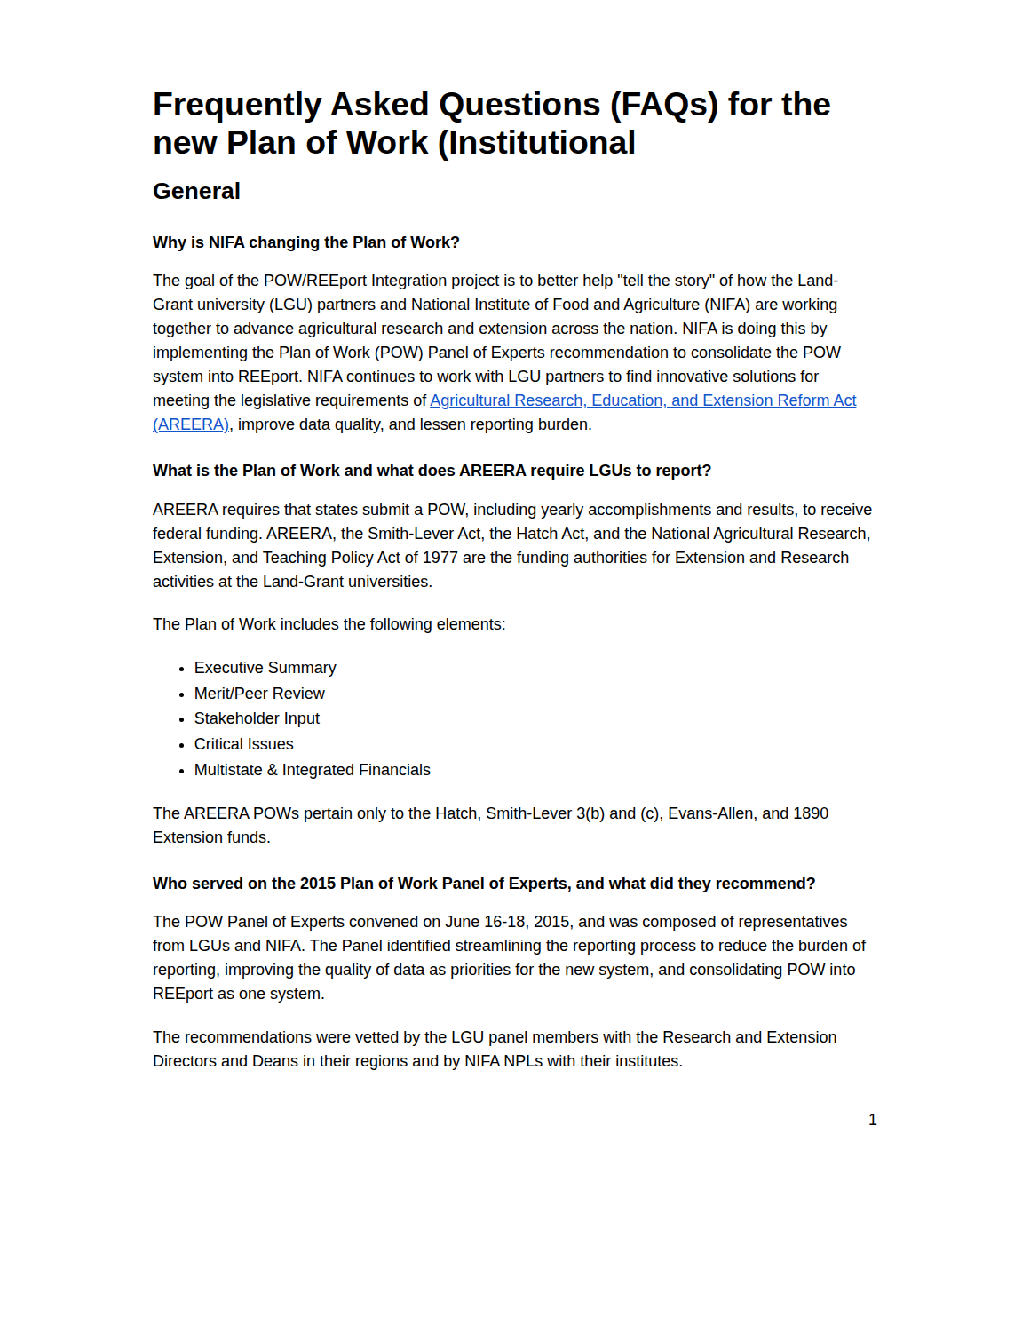Frequently Asked Questions (FAQs) for the new Plan of Work (Institutional
General
Why is NIFA changing the Plan of Work?
The goal of the POW/REEport Integration project is to better help "tell the story" of how the Land-Grant university (LGU) partners and National Institute of Food and Agriculture (NIFA) are working together to advance agricultural research and extension across the nation. NIFA is doing this by implementing the Plan of Work (POW) Panel of Experts recommendation to consolidate the POW system into REEport. NIFA continues to work with LGU partners to find innovative solutions for meeting the legislative requirements of Agricultural Research, Education, and Extension Reform Act (AREERA), improve data quality, and lessen reporting burden.
What is the Plan of Work and what does AREERA require LGUs to report?
AREERA requires that states submit a POW, including yearly accomplishments and results, to receive federal funding. AREERA, the Smith-Lever Act, the Hatch Act, and the National Agricultural Research, Extension, and Teaching Policy Act of 1977 are the funding authorities for Extension and Research activities at the Land-Grant universities.
The Plan of Work includes the following elements:
Executive Summary
Merit/Peer Review
Stakeholder Input
Critical Issues
Multistate & Integrated Financials
The AREERA POWs pertain only to the Hatch, Smith-Lever 3(b) and (c), Evans-Allen, and 1890 Extension funds.
Who served on the 2015 Plan of Work Panel of Experts, and what did they recommend?
The POW Panel of Experts convened on June 16-18, 2015, and was composed of representatives from LGUs and NIFA. The Panel identified streamlining the reporting process to reduce the burden of reporting, improving the quality of data as priorities for the new system, and consolidating POW into REEport as one system.
The recommendations were vetted by the LGU panel members with the Research and Extension Directors and Deans in their regions and by NIFA NPLs with their institutes.
1